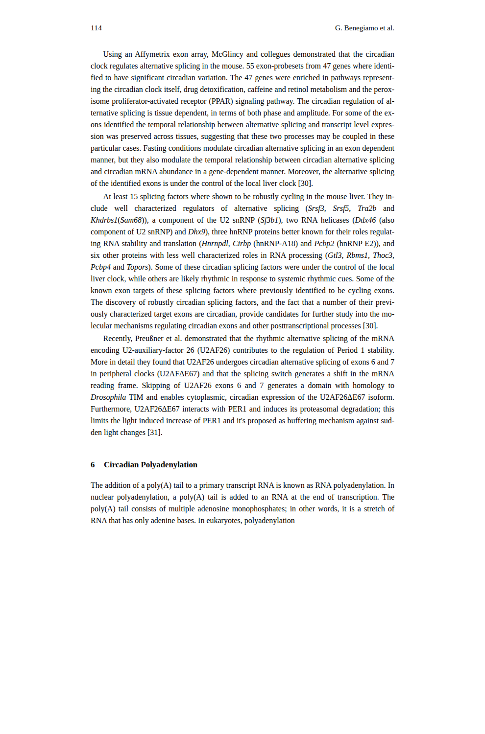114 G. Benegiamo et al.
Using an Affymetrix exon array, McGlincy and collegues demonstrated that the circadian clock regulates alternative splicing in the mouse. 55 exon-probesets from 47 genes where identified to have significant circadian variation. The 47 genes were enriched in pathways representing the circadian clock itself, drug detoxification, caffeine and retinol metabolism and the peroxisome proliferator-activated receptor (PPAR) signaling pathway. The circadian regulation of alternative splicing is tissue dependent, in terms of both phase and amplitude. For some of the exons identified the temporal relationship between alternative splicing and transcript level expression was preserved across tissues, suggesting that these two processes may be coupled in these particular cases. Fasting conditions modulate circadian alternative splicing in an exon dependent manner, but they also modulate the temporal relationship between circadian alternative splicing and circadian mRNA abundance in a gene-dependent manner. Moreover, the alternative splicing of the identified exons is under the control of the local liver clock [30].
At least 15 splicing factors where shown to be robustly cycling in the mouse liver. They include well characterized regulators of alternative splicing (Srsf3, Srsf5, Tra2b and Khdrbs1(Sam68)), a component of the U2 snRNP (Sf3b1), two RNA helicases (Ddx46 (also component of U2 snRNP) and Dhx9), three hnRNP proteins better known for their roles regulating RNA stability and translation (Hnrnpdl, Cirbp (hnRNP-A18) and Pcbp2 (hnRNP E2)), and six other proteins with less well characterized roles in RNA processing (Gtl3, Rbms1, Thoc3, Pcbp4 and Topors). Some of these circadian splicing factors were under the control of the local liver clock, while others are likely rhythmic in response to systemic rhythmic cues. Some of the known exon targets of these splicing factors where previously identified to be cycling exons. The discovery of robustly circadian splicing factors, and the fact that a number of their previously characterized target exons are circadian, provide candidates for further study into the molecular mechanisms regulating circadian exons and other posttranscriptional processes [30].
Recently, Preußner et al. demonstrated that the rhythmic alternative splicing of the mRNA encoding U2-auxiliary-factor 26 (U2AF26) contributes to the regulation of Period 1 stability. More in detail they found that U2AF26 undergoes circadian alternative splicing of exons 6 and 7 in peripheral clocks (U2AFΔE67) and that the splicing switch generates a shift in the mRNA reading frame. Skipping of U2AF26 exons 6 and 7 generates a domain with homology to Drosophila TIM and enables cytoplasmic, circadian expression of the U2AF26ΔE67 isoform. Furthermore, U2AF26ΔE67 interacts with PER1 and induces its proteasomal degradation; this limits the light induced increase of PER1 and it's proposed as buffering mechanism against sudden light changes [31].
6 Circadian Polyadenylation
The addition of a poly(A) tail to a primary transcript RNA is known as RNA polyadenylation. In nuclear polyadenylation, a poly(A) tail is added to an RNA at the end of transcription. The poly(A) tail consists of multiple adenosine monophosphates; in other words, it is a stretch of RNA that has only adenine bases. In eukaryotes, polyadenylation